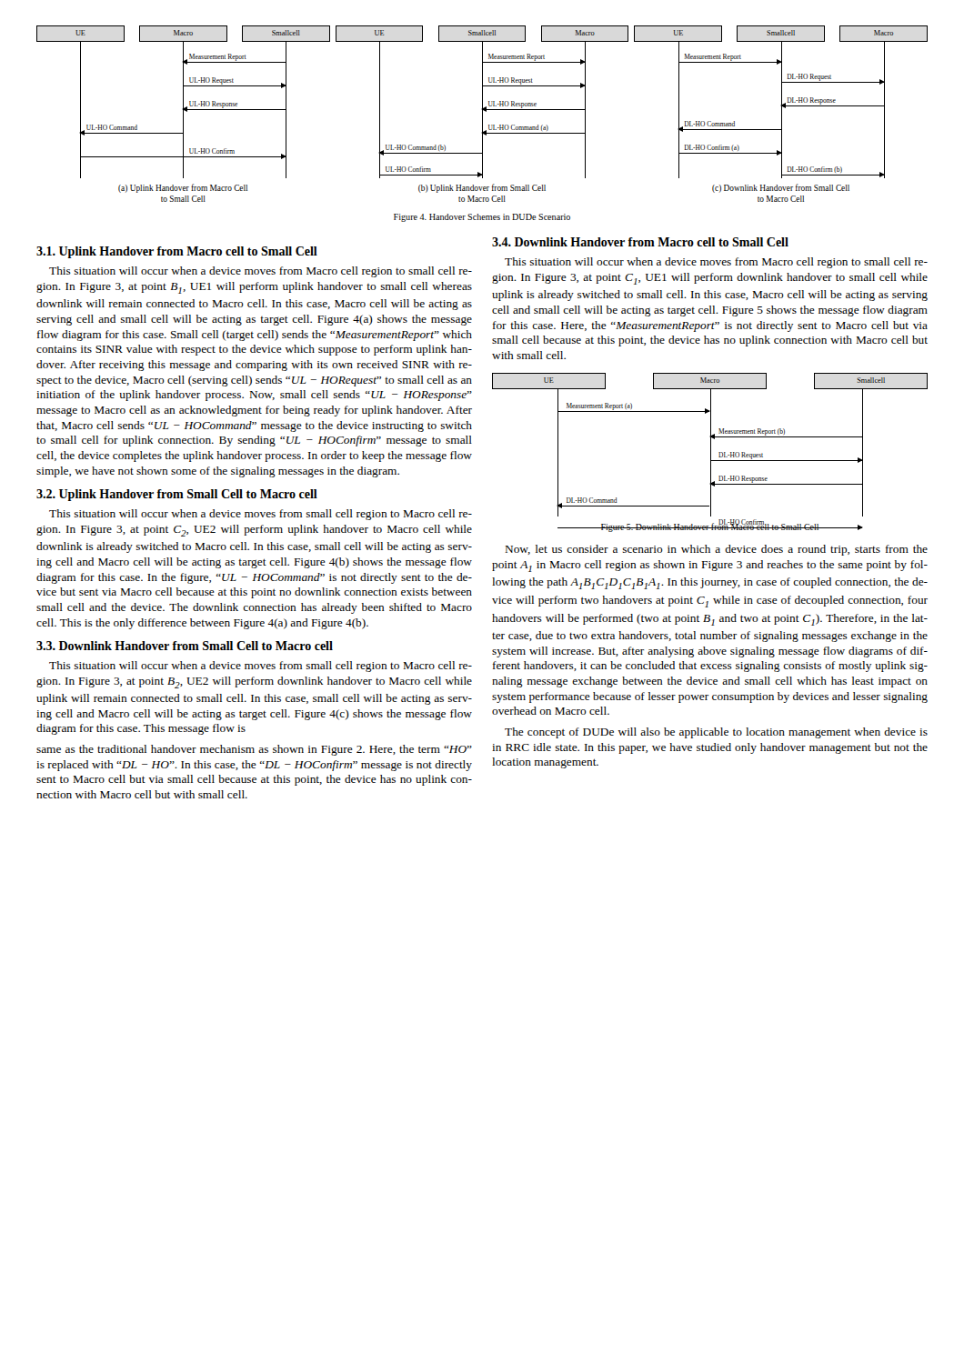UE
Macro
Smallcell
Measurement Report
UL-HO Request
UL-HO Response
UL-HO Command
UL-HO Confirm
(a) Uplink Handover from Macro Cell
to Small Cell
UE
Smallcell
Macro
Measurement Report
UL-HO Request
UL-HO Response
UL-HO Command (a)
UL-HO Command (b)
UL-HO Confirm
(b) Uplink Handover from Small Cell
to Macro Cell
UE
Smallcell
Macro
Measurement Report
DL-HO Request
DL-HO Response
DL-HO Command
DL-HO Confirm (a)
DL-HO Confirm (b)
(c) Downlink Handover from Small Cell
to Macro Cell
Figure 4. Handover Schemes in DUDe Scenario
3.1. Uplink Handover from Macro cell to Small Cell
This situation will occur when a device moves from Macro cell region to small cell region. In Figure 3, at point B1, UE1 will perform uplink handover to small cell whereas downlink will remain connected to Macro cell. In this case, Macro cell will be acting as serving cell and small cell will be acting as target cell. Figure 4(a) shows the message flow diagram for this case. Small cell (target cell) sends the “MeasurementReport” which contains its SINR value with respect to the device which suppose to perform uplink handover. After receiving this message and comparing with its own received SINR with respect to the device, Macro cell (serving cell) sends “UL − HORequest” to small cell as an initiation of the uplink handover process. Now, small cell sends “UL − HOResponse” message to Macro cell as an acknowledgment for being ready for uplink handover. After that, Macro cell sends “UL − HOCommand” message to the device instructing to switch to small cell for uplink connection. By sending “UL − HOConfirm” message to small cell, the device completes the uplink handover process. In order to keep the message flow simple, we have not shown some of the signaling messages in the diagram.
3.2. Uplink Handover from Small Cell to Macro cell
This situation will occur when a device moves from small cell region to Macro cell region. In Figure 3, at point C2, UE2 will perform uplink handover to Macro cell while downlink is already switched to Macro cell. In this case, small cell will be acting as serving cell and Macro cell will be acting as target cell. Figure 4(b) shows the message flow diagram for this case. In the figure, “UL − HOCommand” is not directly sent to the device but sent via Macro cell because at this point no downlink connection exists between small cell and the device. The downlink connection has already been shifted to Macro cell. This is the only difference between Figure 4(a) and Figure 4(b).
3.3. Downlink Handover from Small Cell to Macro cell
This situation will occur when a device moves from small cell region to Macro cell region. In Figure 3, at point B2, UE2 will perform downlink handover to Macro cell while uplink will remain connected to small cell. In this case, small cell will be acting as serving cell and Macro cell will be acting as target cell. Figure 4(c) shows the message flow diagram for this case. This message flow is
same as the traditional handover mechanism as shown in Figure 2. Here, the term “HO” is replaced with “DL − HO”. In this case, the “DL − HOConfirm” message is not directly sent to Macro cell but via small cell because at this point, the device has no uplink connection with Macro cell but with small cell.
3.4. Downlink Handover from Macro cell to Small Cell
This situation will occur when a device moves from Macro cell region to small cell region. In Figure 3, at point C1, UE1 will perform downlink handover to small cell while uplink is already switched to small cell. In this case, Macro cell will be acting as serving cell and small cell will be acting as target cell. Figure 5 shows the message flow diagram for this case. Here, the “MeasurementReport” is not directly sent to Macro cell but via small cell because at this point, the device has no uplink connection with Macro cell but with small cell.
UE
Macro
Smallcell
Measurement Report (a)
Measurement Report (b)
DL-HO Request
DL-HO Response
DL-HO Command
DL-HO Confirm
Figure 5. Downlink Handover from Macro cell to Small Cell
Now, let us consider a scenario in which a device does a round trip, starts from the point A1 in Macro cell region as shown in Figure 3 and reaches to the same point by following the path A1B1C1D1C1B1A1. In this journey, in case of coupled connection, the device will perform two handovers at point C1 while in case of decoupled connection, four handovers will be performed (two at point B1 and two at point C1). Therefore, in the latter case, due to two extra handovers, total number of signaling messages exchange in the system will increase. But, after analysing above signaling message flow diagrams of different handovers, it can be concluded that excess signaling consists of mostly uplink signaling message exchange between the device and small cell which has least impact on system performance because of lesser power consumption by devices and lesser signaling overhead on Macro cell.
The concept of DUDe will also be applicable to location management when device is in RRC idle state. In this paper, we have studied only handover management but not the location management.